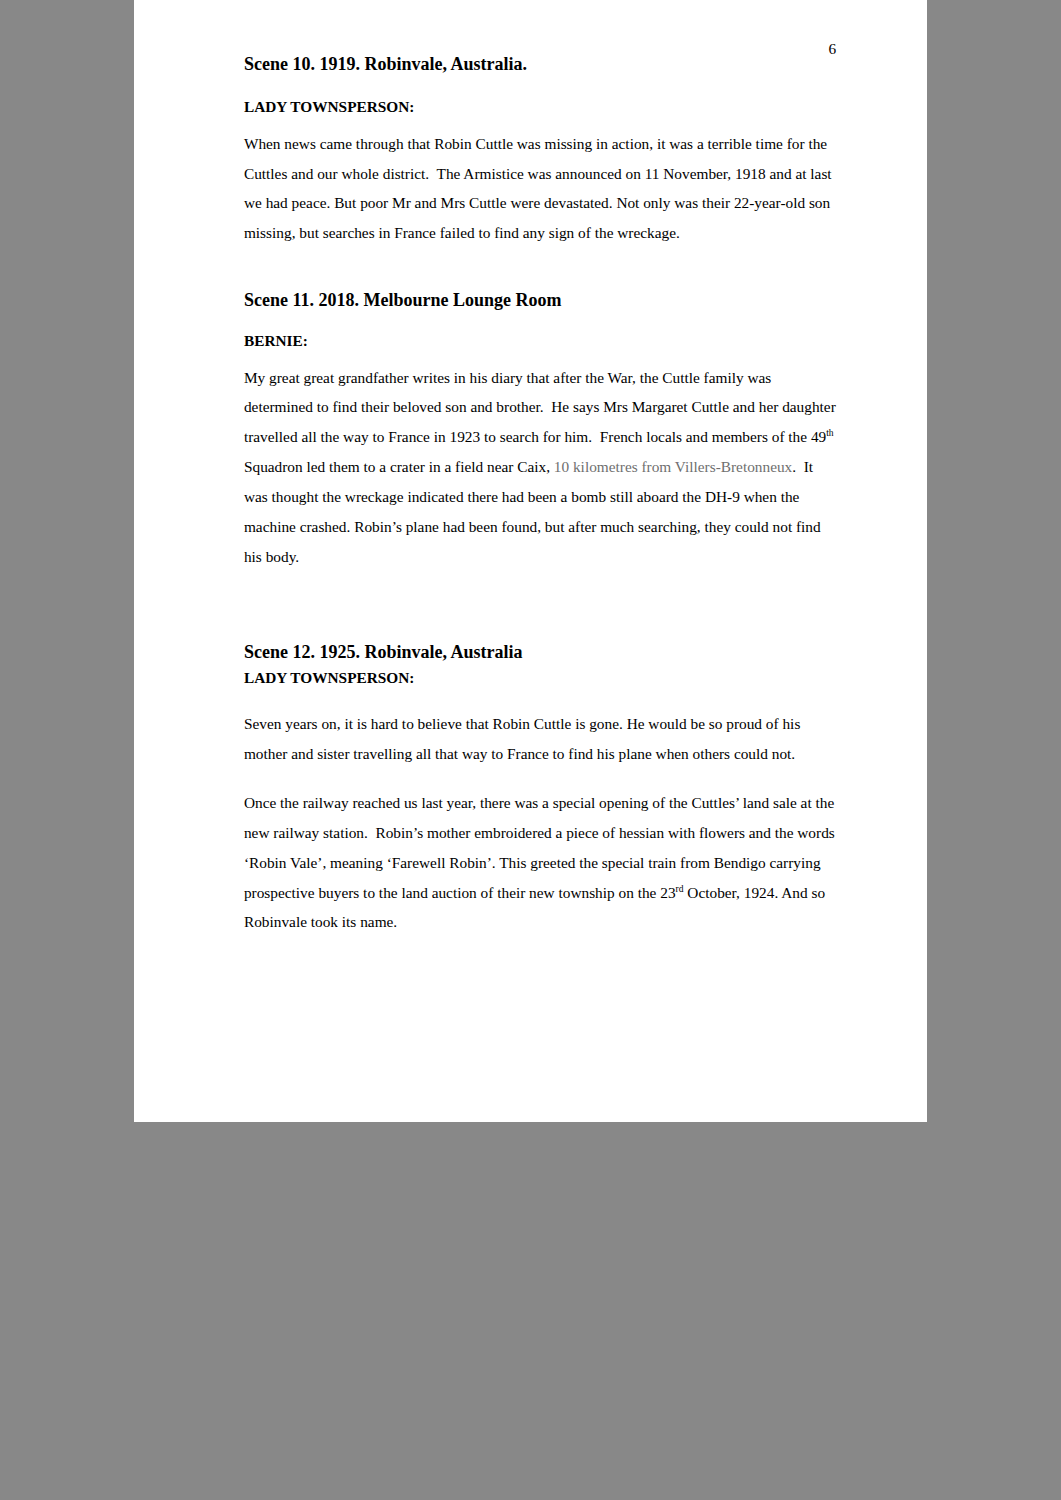6
Scene 10. 1919. Robinvale, Australia.
LADY TOWNSPERSON:
When news came through that Robin Cuttle was missing in action, it was a terrible time for the Cuttles and our whole district. The Armistice was announced on 11 November, 1918 and at last we had peace. But poor Mr and Mrs Cuttle were devastated. Not only was their 22-year-old son missing, but searches in France failed to find any sign of the wreckage.
Scene 11. 2018. Melbourne Lounge Room
BERNIE:
My great great grandfather writes in his diary that after the War, the Cuttle family was determined to find their beloved son and brother. He says Mrs Margaret Cuttle and her daughter travelled all the way to France in 1923 to search for him. French locals and members of the 49th Squadron led them to a crater in a field near Caix, 10 kilometres from Villers-Bretonneux. It was thought the wreckage indicated there had been a bomb still aboard the DH-9 when the machine crashed. Robin’s plane had been found, but after much searching, they could not find his body.
Scene 12. 1925. Robinvale, Australia
LADY TOWNSPERSON:
Seven years on, it is hard to believe that Robin Cuttle is gone. He would be so proud of his mother and sister travelling all that way to France to find his plane when others could not.
Once the railway reached us last year, there was a special opening of the Cuttles’ land sale at the new railway station. Robin’s mother embroidered a piece of hessian with flowers and the words ‘Robin Vale’, meaning ‘Farewell Robin’. This greeted the special train from Bendigo carrying prospective buyers to the land auction of their new township on the 23rd October, 1924. And so Robinvale took its name.